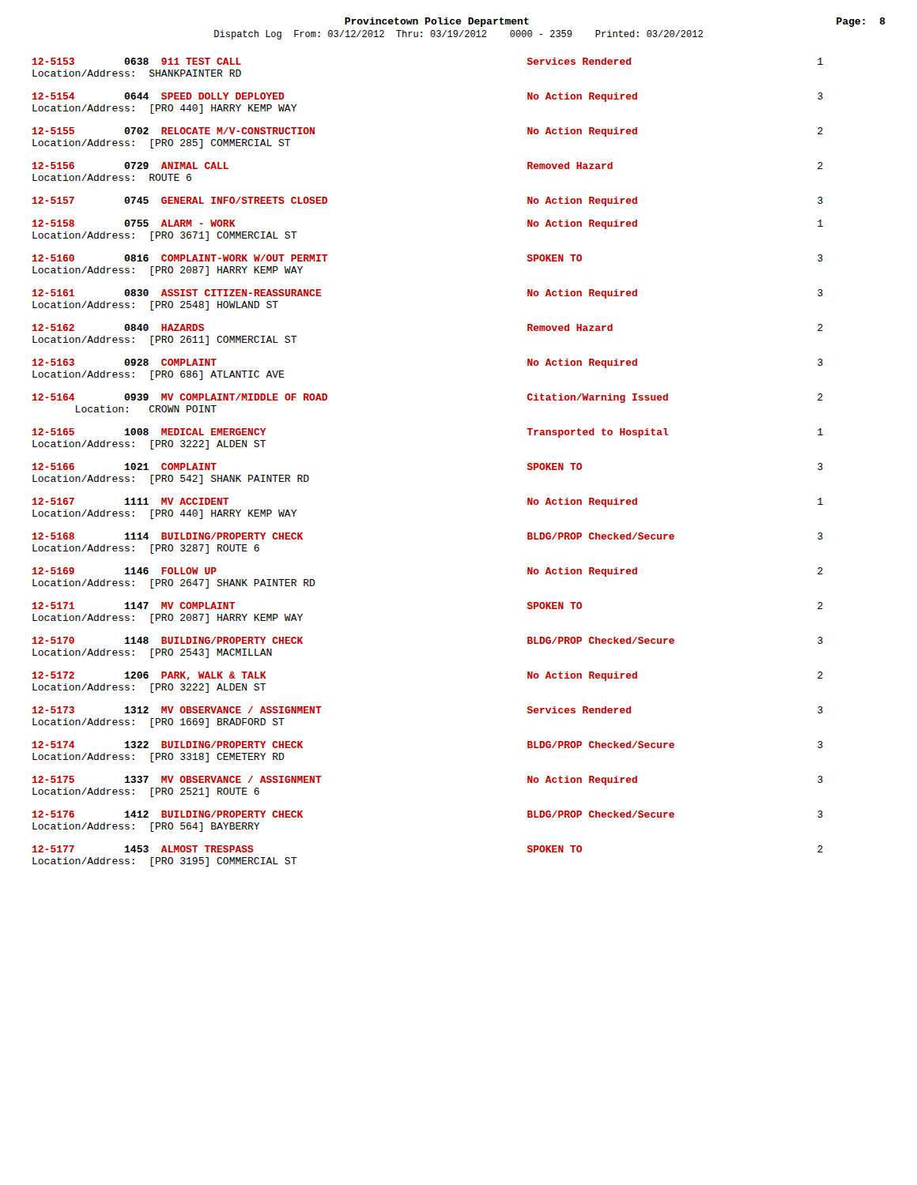Provincetown Police Department Page: 8
Dispatch Log From: 03/12/2012 Thru: 03/19/2012 0000 - 2359 Printed: 03/20/2012
12-5153 0638 911 TEST CALL
Services Rendered
1
Location/Address: SHANKPAINTER RD
12-5154 0644 SPEED DOLLY DEPLOYED
No Action Required
3
Location/Address: [PRO 440] HARRY KEMP WAY
12-5155 0702 RELOCATE M/V-CONSTRUCTION
No Action Required
2
Location/Address: [PRO 285] COMMERCIAL ST
12-5156 0729 ANIMAL CALL
Removed Hazard
2
Location/Address: ROUTE 6
12-5157 0745 GENERAL INFO/STREETS CLOSED
No Action Required
3
12-5158 0755 ALARM - WORK
No Action Required
1
Location/Address: [PRO 3671] COMMERCIAL ST
12-5160 0816 COMPLAINT-WORK W/OUT PERMIT
SPOKEN TO
3
Location/Address: [PRO 2087] HARRY KEMP WAY
12-5161 0830 ASSIST CITIZEN-REASSURANCE
No Action Required
3
Location/Address: [PRO 2548] HOWLAND ST
12-5162 0840 HAZARDS
Removed Hazard
2
Location/Address: [PRO 2611] COMMERCIAL ST
12-5163 0928 COMPLAINT
No Action Required
3
Location/Address: [PRO 686] ATLANTIC AVE
12-5164 0939 MV COMPLAINT/MIDDLE OF ROAD
Citation/Warning Issued
2
Location: CROWN POINT
12-5165 1008 MEDICAL EMERGENCY
Transported to Hospital
1
Location/Address: [PRO 3222] ALDEN ST
12-5166 1021 COMPLAINT
SPOKEN TO
3
Location/Address: [PRO 542] SHANK PAINTER RD
12-5167 1111 MV ACCIDENT
No Action Required
1
Location/Address: [PRO 440] HARRY KEMP WAY
12-5168 1114 BUILDING/PROPERTY CHECK
BLDG/PROP Checked/Secure
3
Location/Address: [PRO 3287] ROUTE 6
12-5169 1146 FOLLOW UP
No Action Required
2
Location/Address: [PRO 2647] SHANK PAINTER RD
12-5171 1147 MV COMPLAINT
SPOKEN TO
2
Location/Address: [PRO 2087] HARRY KEMP WAY
12-5170 1148 BUILDING/PROPERTY CHECK
BLDG/PROP Checked/Secure
3
Location/Address: [PRO 2543] MACMILLAN
12-5172 1206 PARK, WALK & TALK
No Action Required
2
Location/Address: [PRO 3222] ALDEN ST
12-5173 1312 MV OBSERVANCE / ASSIGNMENT
Services Rendered
3
Location/Address: [PRO 1669] BRADFORD ST
12-5174 1322 BUILDING/PROPERTY CHECK
BLDG/PROP Checked/Secure
3
Location/Address: [PRO 3318] CEMETERY RD
12-5175 1337 MV OBSERVANCE / ASSIGNMENT
No Action Required
3
Location/Address: [PRO 2521] ROUTE 6
12-5176 1412 BUILDING/PROPERTY CHECK
BLDG/PROP Checked/Secure
3
Location/Address: [PRO 564] BAYBERRY
12-5177 1453 ALMOST TRESPASS
SPOKEN TO
2
Location/Address: [PRO 3195] COMMERCIAL ST